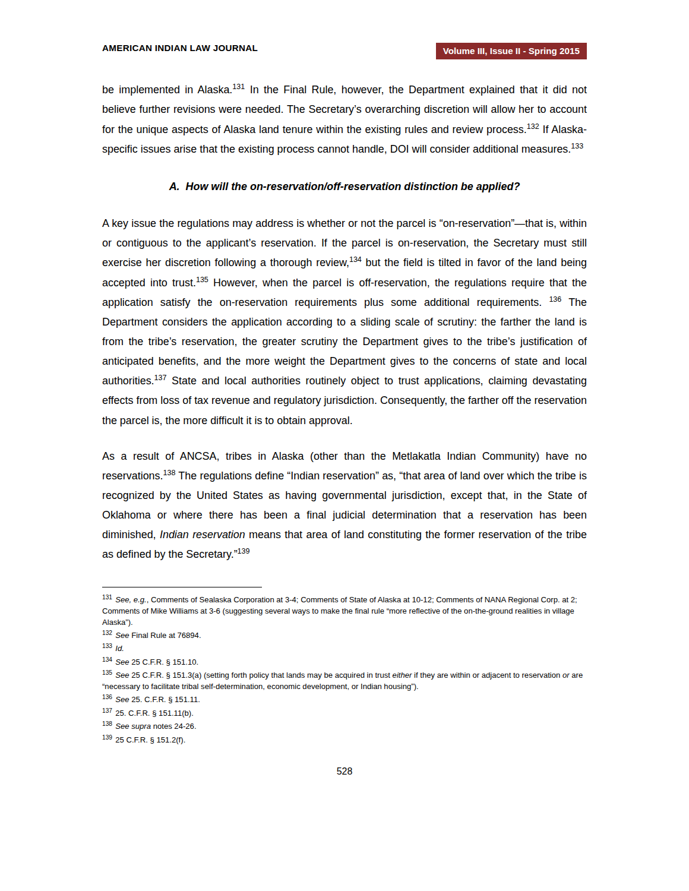AMERICAN INDIAN LAW JOURNAL
Volume III, Issue II - Spring 2015
be implemented in Alaska.131 In the Final Rule, however, the Department explained that it did not believe further revisions were needed. The Secretary’s overarching discretion will allow her to account for the unique aspects of Alaska land tenure within the existing rules and review process.132 If Alaska-specific issues arise that the existing process cannot handle, DOI will consider additional measures.133
A. How will the on-reservation/off-reservation distinction be applied?
A key issue the regulations may address is whether or not the parcel is “on-reservation”—that is, within or contiguous to the applicant’s reservation. If the parcel is on-reservation, the Secretary must still exercise her discretion following a thorough review,134 but the field is tilted in favor of the land being accepted into trust.135 However, when the parcel is off-reservation, the regulations require that the application satisfy the on-reservation requirements plus some additional requirements. 136 The Department considers the application according to a sliding scale of scrutiny: the farther the land is from the tribe’s reservation, the greater scrutiny the Department gives to the tribe’s justification of anticipated benefits, and the more weight the Department gives to the concerns of state and local authorities.137 State and local authorities routinely object to trust applications, claiming devastating effects from loss of tax revenue and regulatory jurisdiction. Consequently, the farther off the reservation the parcel is, the more difficult it is to obtain approval.
As a result of ANCSA, tribes in Alaska (other than the Metlakatla Indian Community) have no reservations.138 The regulations define “Indian reservation” as, “that area of land over which the tribe is recognized by the United States as having governmental jurisdiction, except that, in the State of Oklahoma or where there has been a final judicial determination that a reservation has been diminished, Indian reservation means that area of land constituting the former reservation of the tribe as defined by the Secretary.”139
131 See, e.g., Comments of Sealaska Corporation at 3-4; Comments of State of Alaska at 10-12; Comments of NANA Regional Corp. at 2; Comments of Mike Williams at 3-6 (suggesting several ways to make the final rule “more reflective of the on-the-ground realities in village Alaska”).
132 See Final Rule at 76894.
133 Id.
134 See 25 C.F.R. § 151.10.
135 See 25 C.F.R. § 151.3(a) (setting forth policy that lands may be acquired in trust either if they are within or adjacent to reservation or are “necessary to facilitate tribal self-determination, economic development, or Indian housing”).
136 See 25. C.F.R. § 151.11.
137 25. C.F.R. § 151.11(b).
138 See supra notes 24-26.
139 25 C.F.R. § 151.2(f).
528